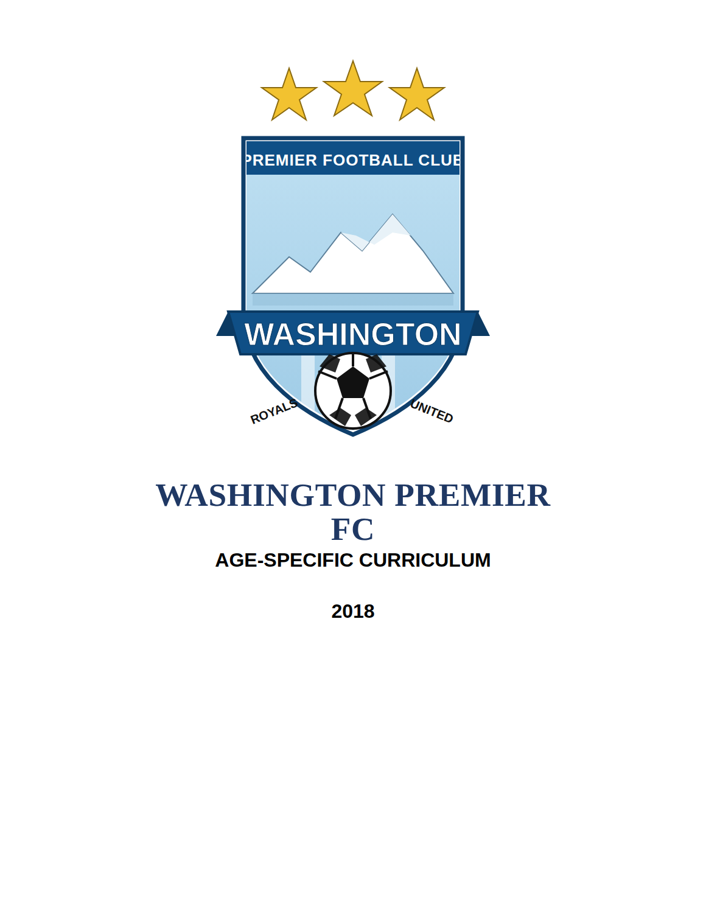PREMIER FOOTBALL CLUB WASHINGTON ROYALS UNITED
WASHINGTON PREMIER FC
AGE-SPECIFIC CURRICULUM
2018